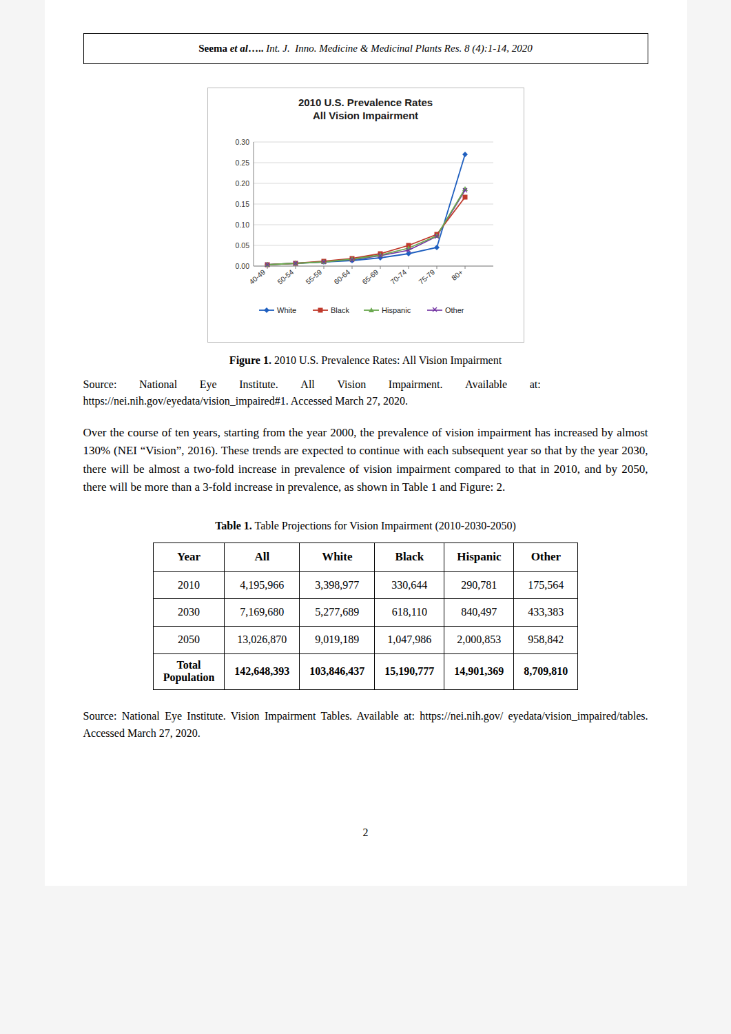Seema et al….. Int. J. Inno. Medicine & Medicinal Plants Res. 8 (4):1-14, 2020
2010 U.S. Prevalence Rates
All Vision Impairment
0.30 0.25 0.20 0.15 0.10 0.05 0.00 40-49 50-54 55-59 60-64 65-69 70-74 75-79 80+ White Black Hispanic Other
Figure 1. 2010 U.S. Prevalence Rates: All Vision Impairment
Source:   National   Eye   Institute.   All   Vision   Impairment.   Available   at:
https://nei.nih.gov/eyedata/vision_impaired#1. Accessed March 27, 2020.
Over the course of ten years, starting from the year 2000, the prevalence of vision impairment has increased by almost 130% (NEI “Vision”, 2016). These trends are expected to continue with each subsequent year so that by the year 2030, there will be almost a two-fold increase in prevalence of vision impairment compared to that in 2010, and by 2050, there will be more than a 3-fold increase in prevalence, as shown in Table 1 and Figure: 2.
Table 1. Table Projections for Vision Impairment (2010-2030-2050)
| Year | All | White | Black | Hispanic | Other |
| --- | --- | --- | --- | --- | --- |
| 2010 | 4,195,966 | 3,398,977 | 330,644 | 290,781 | 175,564 |
| 2030 | 7,169,680 | 5,277,689 | 618,110 | 840,497 | 433,383 |
| 2050 | 13,026,870 | 9,019,189 | 1,047,986 | 2,000,853 | 958,842 |
| Total Population | 142,648,393 | 103,846,437 | 15,190,777 | 14,901,369 | 8,709,810 |
Source: National Eye Institute. Vision Impairment Tables. Available at: https://nei.nih.gov/ eyedata/vision_impaired/tables. Accessed March 27, 2020.
2